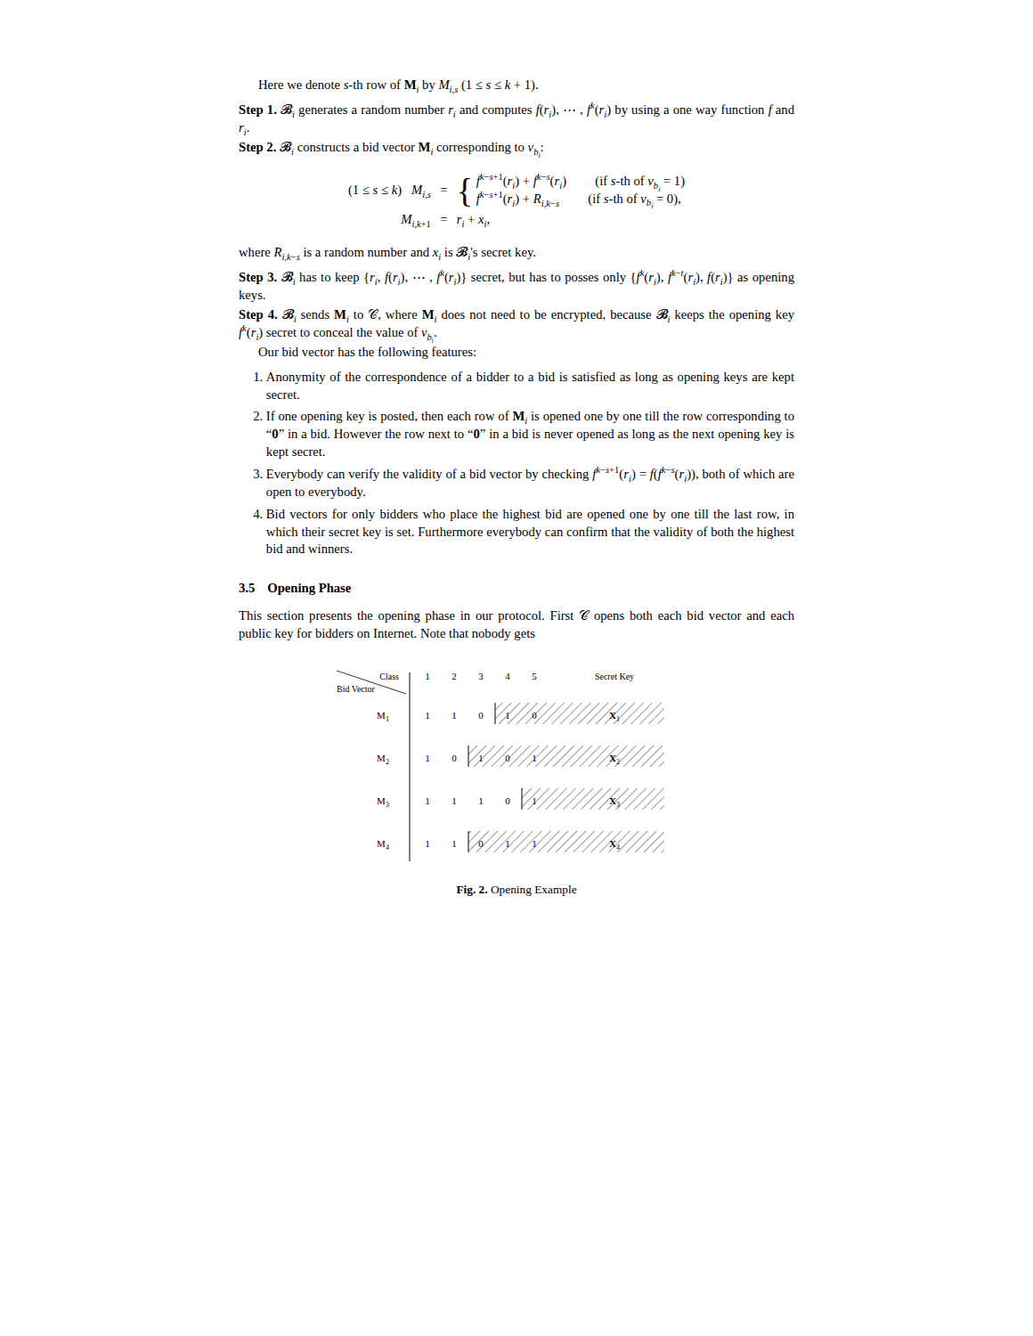Here we denote s-th row of Mi by Mi,s (1 ≤ s ≤ k + 1).
Step 1. 𝓑i generates a random number ri and computes f(ri), ⋯ , fk(ri) by using a one way function f and ri.
Step 2. 𝓑i constructs a bid vector Mi corresponding to vbi:
| (1 ≤ s ≤ k ) M i,s | = | { f k − s +1 ( r i ) + f k − s ( r i ) (if s -th of v b i = 1) f k − s +1 ( r i ) + R i,k − s (if s -th of v b i = 0), |
| M i,k +1 | = | r i + x i , |
where Ri,k−s is a random number and xi is 𝓑i's secret key.
Step 3. 𝓑i has to keep {ri, f(ri), ⋯ , fk(ri)} secret, but has to posses only {fk(ri), fk−t(ri), f(ri)} as opening keys.
Step 4. 𝓑i sends Mi to 𝒞, where Mi does not need to be encrypted, because 𝓑i keeps the opening key fk(ri) secret to conceal the value of vbi.
Our bid vector has the following features:
Anonymity of the correspondence of a bidder to a bid is satisfied as long as opening keys are kept secret.
If one opening key is posted, then each row of Mi is opened one by one till the row corresponding to “0” in a bid. However the row next to “0” in a bid is never opened as long as the next opening key is kept secret.
Everybody can verify the validity of a bid vector by checking fk−s+1(ri) = f(fk−s(ri)), both of which are open to everybody.
Bid vectors for only bidders who place the highest bid are opened one by one till the last row, in which their secret key is set. Furthermore everybody can confirm that the validity of both the highest bid and winners.
3.5 Opening Phase
This section presents the opening phase in our protocol. First 𝒞 opens both each bid vector and each public key for bidders on Internet. Note that nobody gets
Class Bid Vector 1 2 3 4 5 Secret Key M1 M2 M3 M4 1 1 0 1 0 X1 1 0 1 0 1 X2 1 1 1 0 1 X3 1 1 0 1 1 X4
Fig. 2. Opening Example